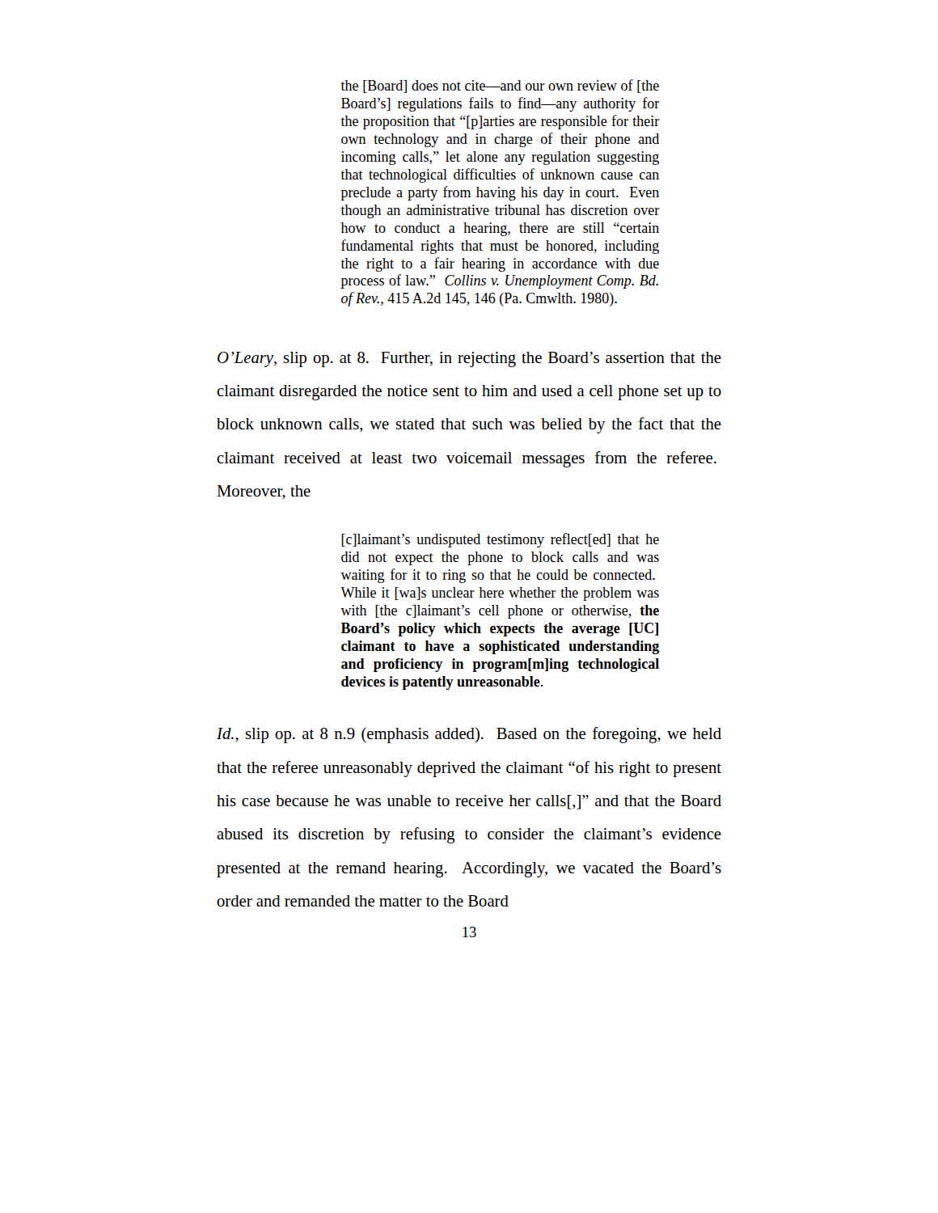the [Board] does not cite—and our own review of [the Board’s] regulations fails to find—any authority for the proposition that “[p]arties are responsible for their own technology and in charge of their phone and incoming calls,” let alone any regulation suggesting that technological difficulties of unknown cause can preclude a party from having his day in court. Even though an administrative tribunal has discretion over how to conduct a hearing, there are still “certain fundamental rights that must be honored, including the right to a fair hearing in accordance with due process of law.” Collins v. Unemployment Comp. Bd. of Rev., 415 A.2d 145, 146 (Pa. Cmwlth. 1980).
O’Leary, slip op. at 8. Further, in rejecting the Board’s assertion that the claimant disregarded the notice sent to him and used a cell phone set up to block unknown calls, we stated that such was belied by the fact that the claimant received at least two voicemail messages from the referee. Moreover, the
[c]laimant’s undisputed testimony reflect[ed] that he did not expect the phone to block calls and was waiting for it to ring so that he could be connected. While it [wa]s unclear here whether the problem was with [the c]laimant’s cell phone or otherwise, the Board’s policy which expects the average [UC] claimant to have a sophisticated understanding and proficiency in program[m]ing technological devices is patently unreasonable.
Id., slip op. at 8 n.9 (emphasis added). Based on the foregoing, we held that the referee unreasonably deprived the claimant “of his right to present his case because he was unable to receive her calls[,]” and that the Board abused its discretion by refusing to consider the claimant’s evidence presented at the remand hearing. Accordingly, we vacated the Board’s order and remanded the matter to the Board
13